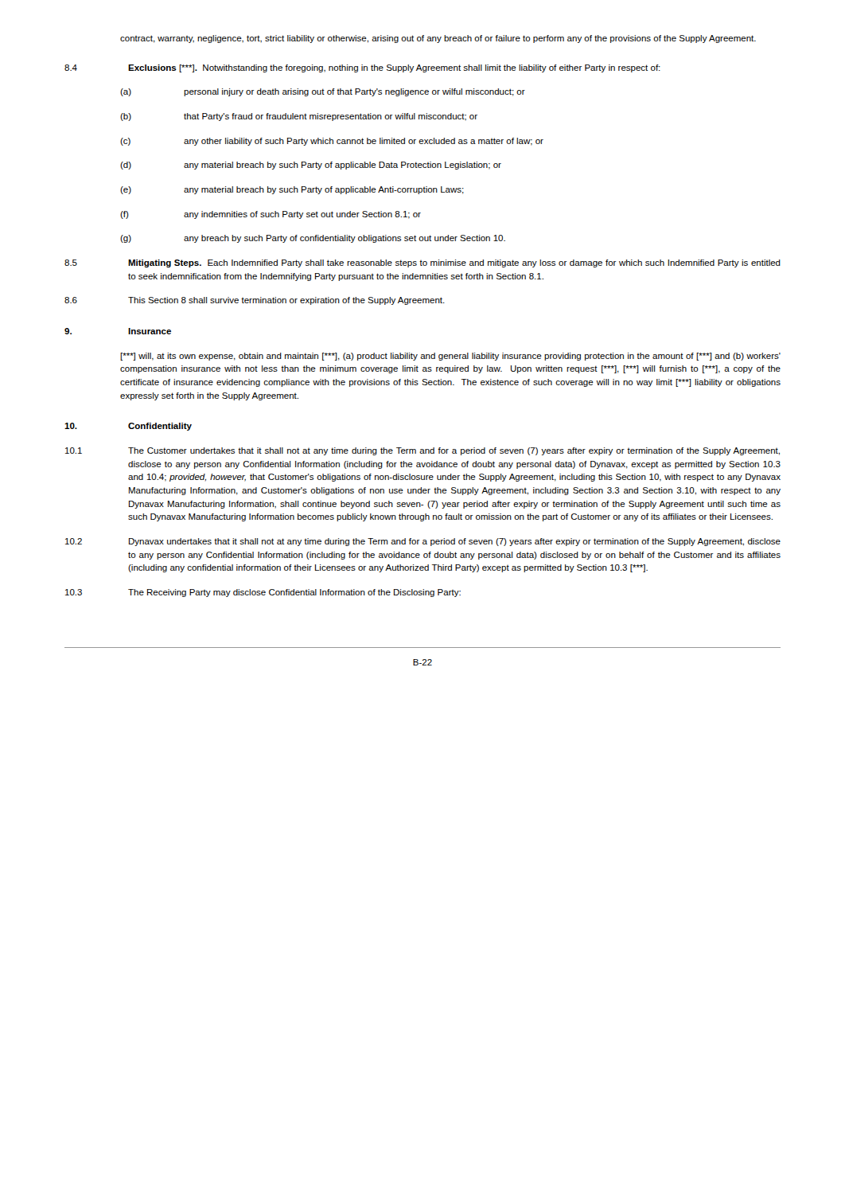contract, warranty, negligence, tort, strict liability or otherwise, arising out of any breach of or failure to perform any of the provisions of the Supply Agreement.
8.4
Exclusions [***]. Notwithstanding the foregoing, nothing in the Supply Agreement shall limit the liability of either Party in respect of:
(a)
personal injury or death arising out of that Party's negligence or wilful misconduct; or
(b)
that Party's fraud or fraudulent misrepresentation or wilful misconduct; or
(c)
any other liability of such Party which cannot be limited or excluded as a matter of law; or
(d)
any material breach by such Party of applicable Data Protection Legislation; or
(e)
any material breach by such Party of applicable Anti-corruption Laws;
(f)
any indemnities of such Party set out under Section 8.1; or
(g)
any breach by such Party of confidentiality obligations set out under Section 10.
8.5
Mitigating Steps. Each Indemnified Party shall take reasonable steps to minimise and mitigate any loss or damage for which such Indemnified Party is entitled to seek indemnification from the Indemnifying Party pursuant to the indemnities set forth in Section 8.1.
8.6
This Section 8 shall survive termination or expiration of the Supply Agreement.
9.
Insurance
[***] will, at its own expense, obtain and maintain [***], (a) product liability and general liability insurance providing protection in the amount of [***] and (b) workers' compensation insurance with not less than the minimum coverage limit as required by law. Upon written request [***], [***] will furnish to [***], a copy of the certificate of insurance evidencing compliance with the provisions of this Section. The existence of such coverage will in no way limit [***] liability or obligations expressly set forth in the Supply Agreement.
10.
Confidentiality
10.1
The Customer undertakes that it shall not at any time during the Term and for a period of seven (7) years after expiry or termination of the Supply Agreement, disclose to any person any Confidential Information (including for the avoidance of doubt any personal data) of Dynavax, except as permitted by Section 10.3 and 10.4; provided, however, that Customer's obligations of non-disclosure under the Supply Agreement, including this Section 10, with respect to any Dynavax Manufacturing Information, and Customer's obligations of non use under the Supply Agreement, including Section 3.3 and Section 3.10, with respect to any Dynavax Manufacturing Information, shall continue beyond such seven- (7) year period after expiry or termination of the Supply Agreement until such time as such Dynavax Manufacturing Information becomes publicly known through no fault or omission on the part of Customer or any of its affiliates or their Licensees.
10.2
Dynavax undertakes that it shall not at any time during the Term and for a period of seven (7) years after expiry or termination of the Supply Agreement, disclose to any person any Confidential Information (including for the avoidance of doubt any personal data) disclosed by or on behalf of the Customer and its affiliates (including any confidential information of their Licensees or any Authorized Third Party) except as permitted by Section 10.3 [***].
10.3
The Receiving Party may disclose Confidential Information of the Disclosing Party:
B-22